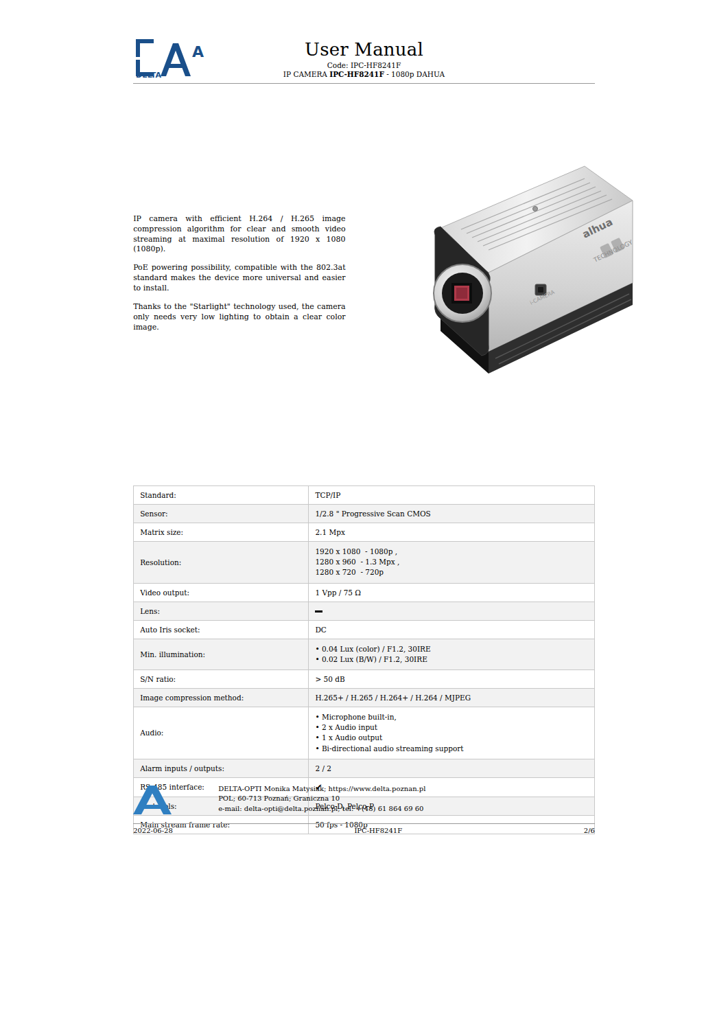A DELTA
User Manual
Code: IPC-HF8241F
IP CAMERA IPC-HF8241F - 1080p DAHUA
IP camera with efficient H.264 / H.265 image compression algorithm for clear and smooth video streaming at maximal resolution of 1920 x 1080 (1080p).
PoE powering possibility, compatible with the 802.3at standard makes the device more universal and easier to install.
Thanks to the "Starlight" technology used, the camera only needs very low lighting to obtain a clear color image.
alhua TECHNOLOGY i-CAMERA
| Standard: | TCP/IP |
| Sensor: | 1/2.8 " Progressive Scan CMOS |
| Matrix size: | 2.1 Mpx |
| Resolution: | 1920 x 1080 - 1080p , 1280 x 960 - 1.3 Mpx , 1280 x 720 - 720p |
| Video output: | 1 Vpp / 75 Ω |
| Lens: | |
| Auto Iris socket: | DC |
| Min. illumination: | • 0.04 Lux (color) / F1.2, 30IRE • 0.02 Lux (B/W) / F1.2, 30IRE |
| S/N ratio: | > 50 dB |
| Image compression method: | H.265+ / H.265 / H.264+ / H.264 / MJPEG |
| Audio: | • Microphone built-in, • 2 x Audio input • 1 x Audio output • Bi-directional audio streaming support |
| Alarm inputs / outputs: | 2 / 2 |
| RS-485 interface: | ✔ |
| Protocols: | Pelco-D, Pelco-P |
| Main stream frame rate: | 50 fps - 1080p |
DELTA-OPTI Monika Matysiak; https://www.delta.poznan.pl
POL; 60-713 Poznań; Graniczna 10
e-mail: delta-opti@delta.poznan.pl; tel: +(48) 61 864 69 60
2022-06-28 IPC-HF8241F 2/6